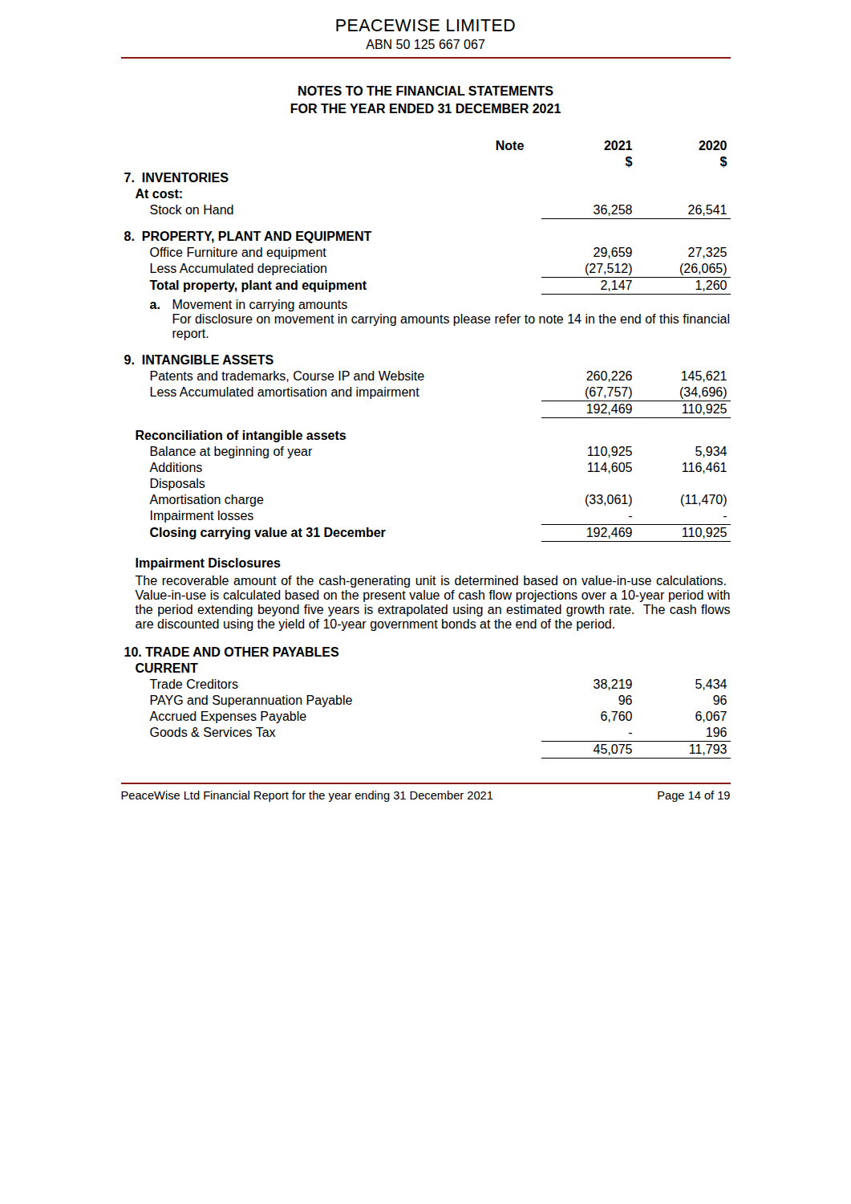PEACEWISE LIMITED
ABN 50 125 667 067
NOTES TO THE FINANCIAL STATEMENTS
FOR THE YEAR ENDED 31 DECEMBER 2021
| | Note | 2021 | 2020 |
| --- | --- | --- | --- |
| | | $ | $ |
| 7. INVENTORIES | | | |
| At cost: | | | |
| Stock on Hand | | 36,258 | 26,541 |
| 8. PROPERTY, PLANT AND EQUIPMENT | | | |
| Office Furniture and equipment | | 29,659 | 27,325 |
| Less Accumulated depreciation | | (27,512) | (26,065) |
| Total property, plant and equipment | | 2,147 | 1,260 |
a. Movement in carrying amounts
For disclosure on movement in carrying amounts please refer to note 14 in the end of this financial report.
| 9. INTANGIBLE ASSETS | | | |
| Patents and trademarks, Course IP and Website | | 260,226 | 145,621 |
| Less Accumulated amortisation and impairment | | (67,757) | (34,696) |
| | | 192,469 | 110,925 |
| Reconciliation of intangible assets | | | |
| Balance at beginning of year | | 110,925 | 5,934 |
| Additions | | 114,605 | 116,461 |
| Disposals | | | |
| Amortisation charge | | (33,061) | (11,470) |
| Impairment losses | | - | - |
| Closing carrying value at 31 December | | 192,469 | 110,925 |
Impairment Disclosures
The recoverable amount of the cash-generating unit is determined based on value-in-use calculations. Value-in-use is calculated based on the present value of cash flow projections over a 10-year period with the period extending beyond five years is extrapolated using an estimated growth rate. The cash flows are discounted using the yield of 10-year government bonds at the end of the period.
| 10. TRADE AND OTHER PAYABLES | | | |
| CURRENT | | | |
| Trade Creditors | | 38,219 | 5,434 |
| PAYG and Superannuation Payable | | 96 | 96 |
| Accrued Expenses Payable | | 6,760 | 6,067 |
| Goods & Services Tax | | - | 196 |
| | | 45,075 | 11,793 |
PeaceWise Ltd Financial Report for the year ending 31 December 2021 Page 14 of 19